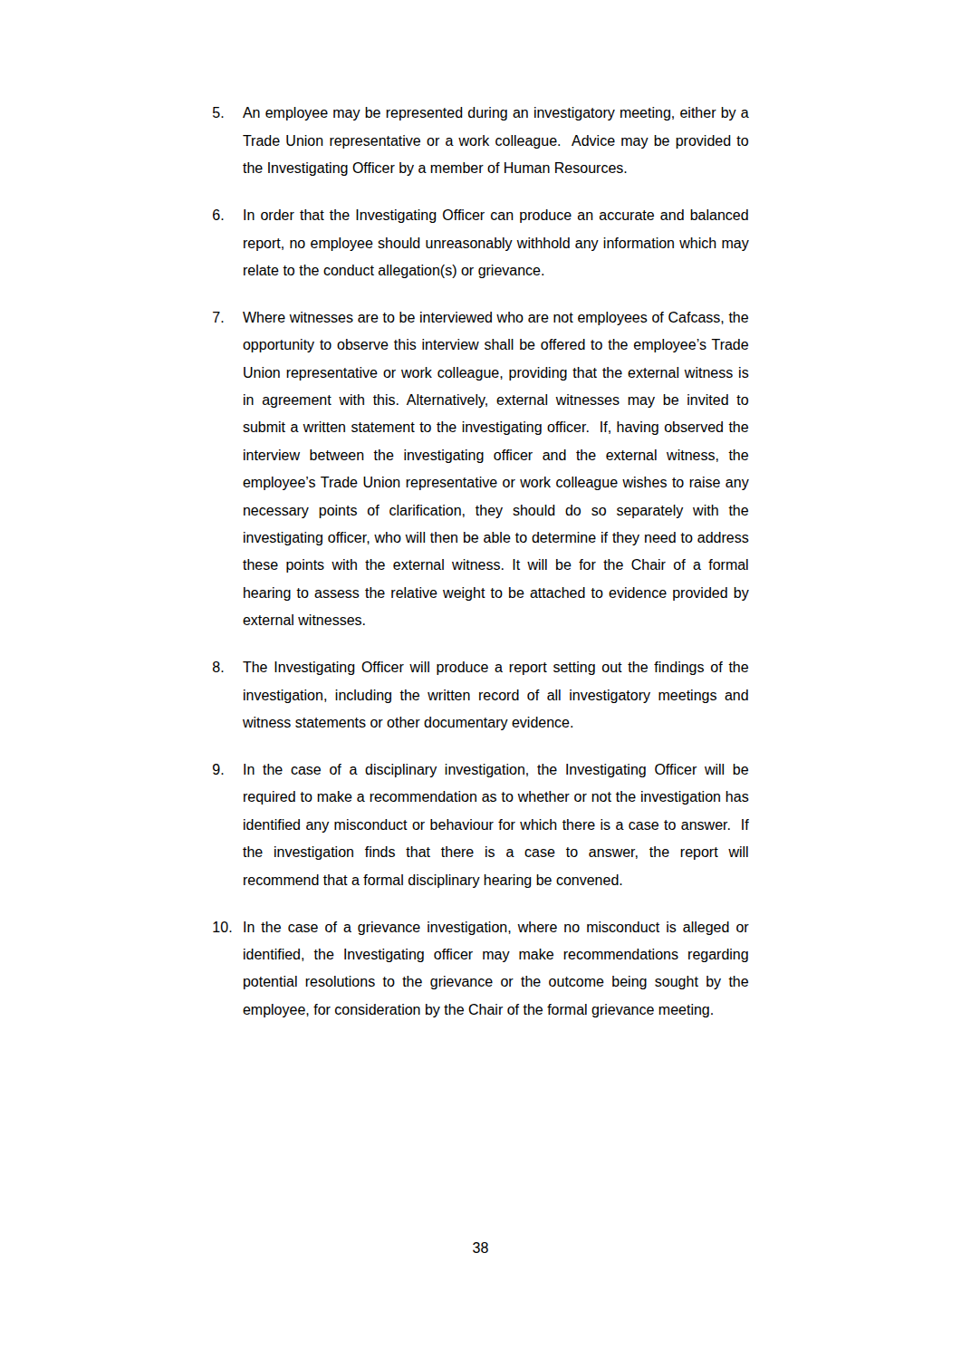An employee may be represented during an investigatory meeting, either by a Trade Union representative or a work colleague. Advice may be provided to the Investigating Officer by a member of Human Resources.
In order that the Investigating Officer can produce an accurate and balanced report, no employee should unreasonably withhold any information which may relate to the conduct allegation(s) or grievance.
Where witnesses are to be interviewed who are not employees of Cafcass, the opportunity to observe this interview shall be offered to the employee’s Trade Union representative or work colleague, providing that the external witness is in agreement with this. Alternatively, external witnesses may be invited to submit a written statement to the investigating officer. If, having observed the interview between the investigating officer and the external witness, the employee’s Trade Union representative or work colleague wishes to raise any necessary points of clarification, they should do so separately with the investigating officer, who will then be able to determine if they need to address these points with the external witness. It will be for the Chair of a formal hearing to assess the relative weight to be attached to evidence provided by external witnesses.
The Investigating Officer will produce a report setting out the findings of the investigation, including the written record of all investigatory meetings and witness statements or other documentary evidence.
In the case of a disciplinary investigation, the Investigating Officer will be required to make a recommendation as to whether or not the investigation has identified any misconduct or behaviour for which there is a case to answer. If the investigation finds that there is a case to answer, the report will recommend that a formal disciplinary hearing be convened.
In the case of a grievance investigation, where no misconduct is alleged or identified, the Investigating officer may make recommendations regarding potential resolutions to the grievance or the outcome being sought by the employee, for consideration by the Chair of the formal grievance meeting.
38